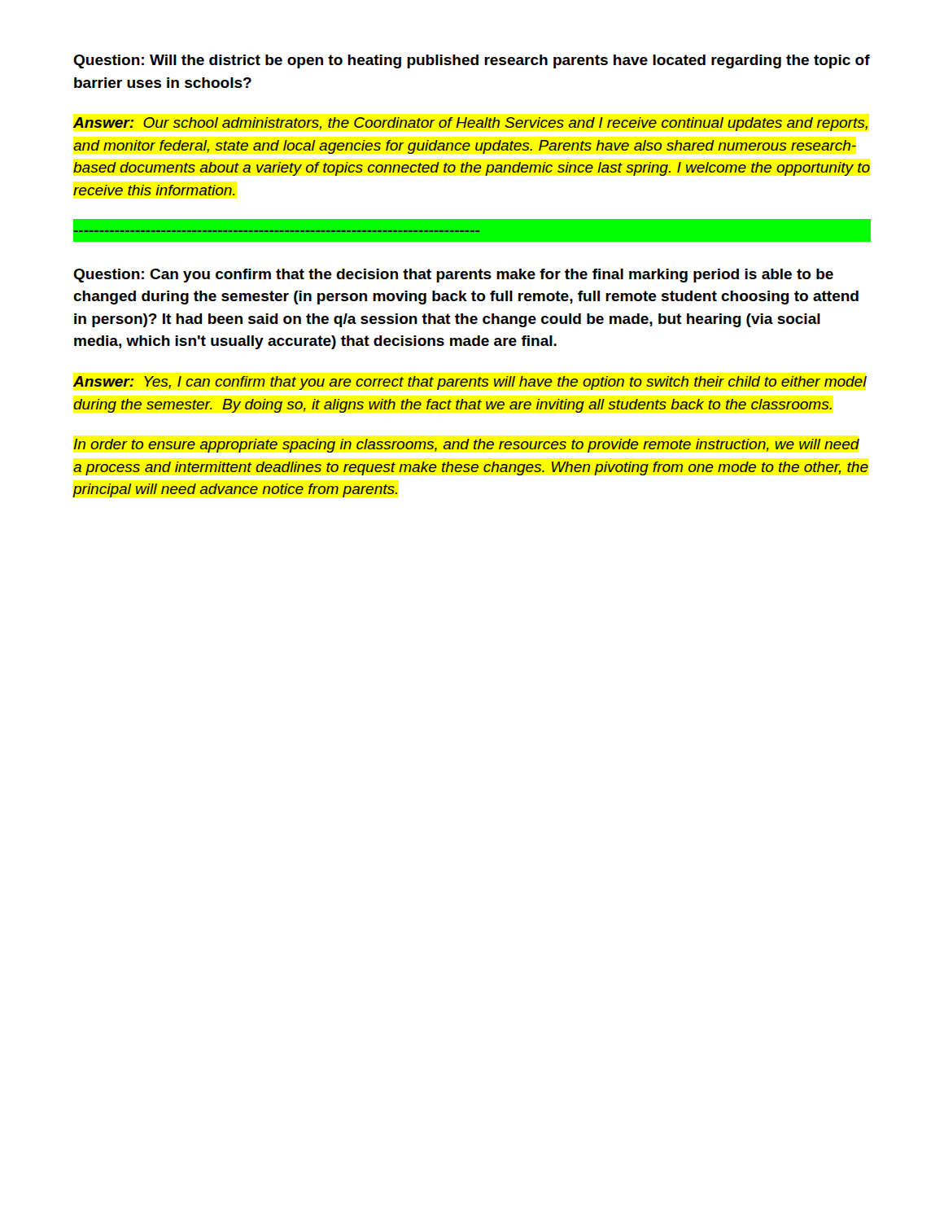Question: Will the district be open to heating published research parents have located regarding the topic of barrier uses in schools?
Answer: Our school administrators, the Coordinator of Health Services and I receive continual updates and reports, and monitor federal, state and local agencies for guidance updates. Parents have also shared numerous research-based documents about a variety of topics connected to the pandemic since last spring. I welcome the opportunity to receive this information.
-------------------------------------------------------------------------------
Question: Can you confirm that the decision that parents make for the final marking period is able to be changed during the semester (in person moving back to full remote, full remote student choosing to attend in person)? It had been said on the q/a session that the change could be made, but hearing (via social media, which isn't usually accurate) that decisions made are final.
Answer: Yes, I can confirm that you are correct that parents will have the option to switch their child to either model during the semester. By doing so, it aligns with the fact that we are inviting all students back to the classrooms.
In order to ensure appropriate spacing in classrooms, and the resources to provide remote instruction, we will need a process and intermittent deadlines to request make these changes. When pivoting from one mode to the other, the principal will need advance notice from parents.